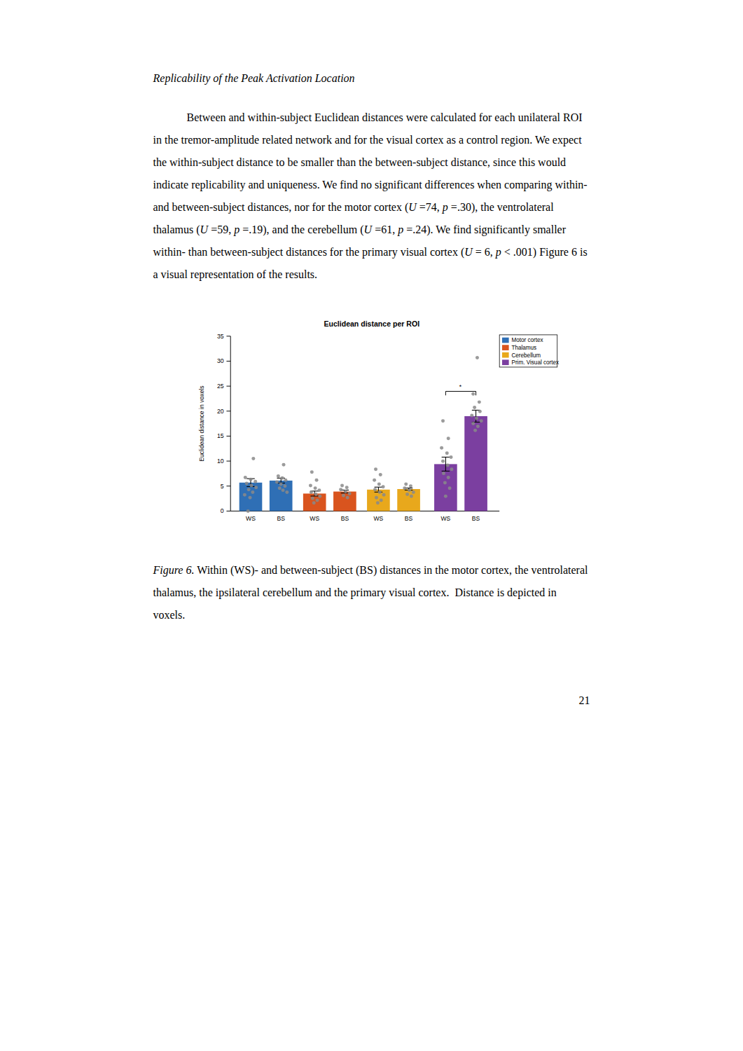Replicability of the Peak Activation Location
Between and within-subject Euclidean distances were calculated for each unilateral ROI in the tremor-amplitude related network and for the visual cortex as a control region. We expect the within-subject distance to be smaller than the between-subject distance, since this would indicate replicability and uniqueness. We find no significant differences when comparing within- and between-subject distances, nor for the motor cortex (U =74, p =.30), the ventrolateral thalamus (U =59, p =.19), and the cerebellum (U =61, p =.24). We find significantly smaller within- than between-subject distances for the primary visual cortex (U = 6, p < .001) Figure 6 is a visual representation of the results.
Euclidean distance per ROI 0 5 10 15 20 25 30 35 Euclidean distance in voxels * WS BS WS BS WS BS WS BS Motor cortex Thalamus Cerebellum Prim. Visual cortex
Figure 6. Within (WS)- and between-subject (BS) distances in the motor cortex, the ventrolateral thalamus, the ipsilateral cerebellum and the primary visual cortex. Distance is depicted in voxels.
21